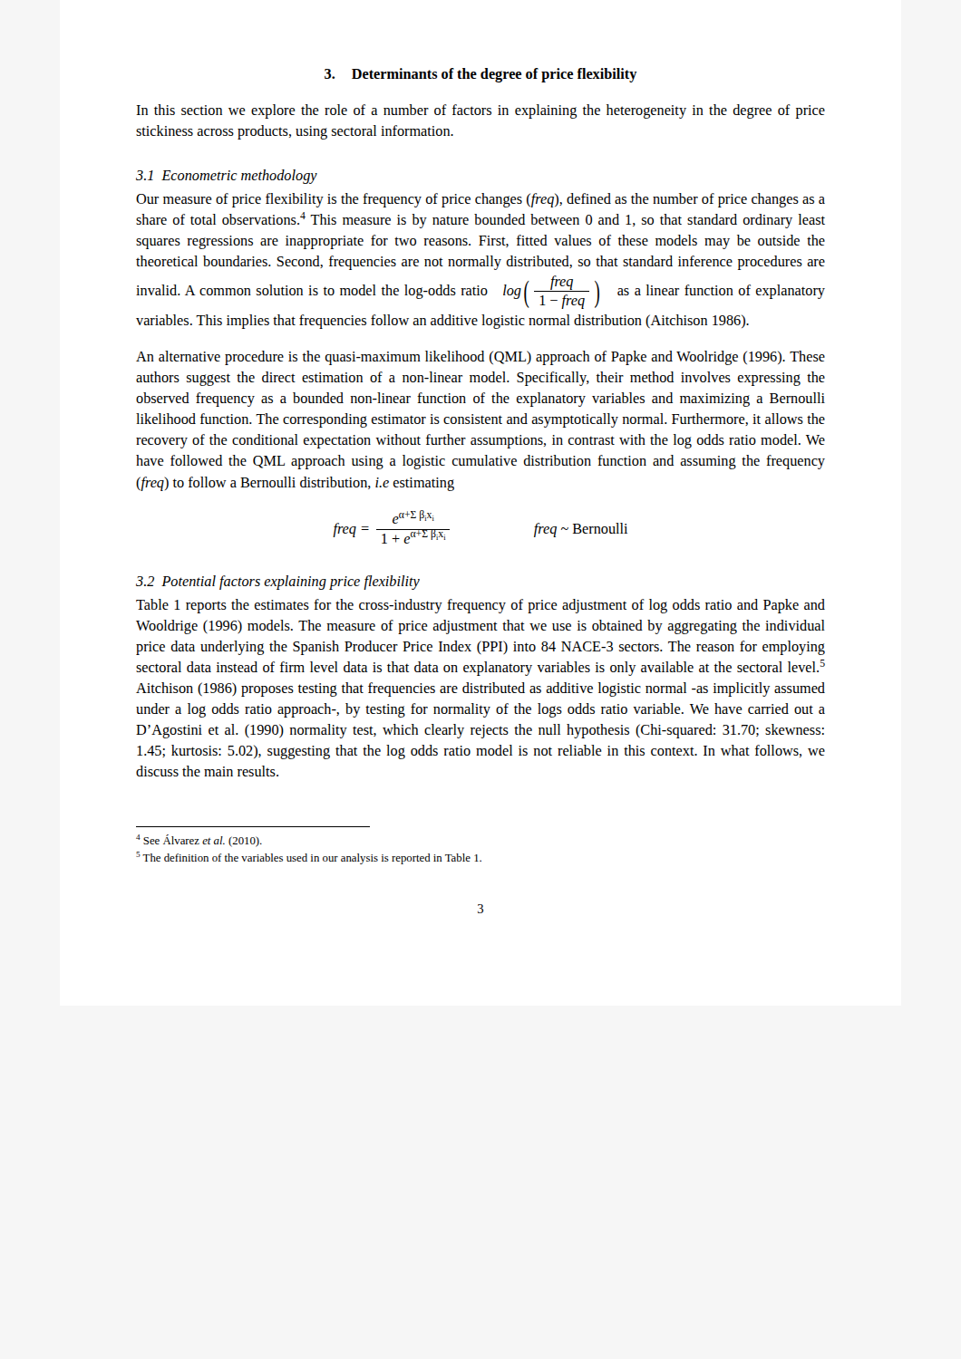3. Determinants of the degree of price flexibility
In this section we explore the role of a number of factors in explaining the heterogeneity in the degree of price stickiness across products, using sectoral information.
3.1 Econometric methodology
Our measure of price flexibility is the frequency of price changes (freq), defined as the number of price changes as a share of total observations.4 This measure is by nature bounded between 0 and 1, so that standard ordinary least squares regressions are inappropriate for two reasons. First, fitted values of these models may be outside the theoretical boundaries. Second, frequencies are not normally distributed, so that standard inference procedures are invalid. A common solution is to model the log-odds ratio log(freq 1 − freq) as a linear function of explanatory variables. This implies that frequencies follow an additive logistic normal distribution (Aitchison 1986).
An alternative procedure is the quasi-maximum likelihood (QML) approach of Papke and Woolridge (1996). These authors suggest the direct estimation of a non-linear model. Specifically, their method involves expressing the observed frequency as a bounded non-linear function of the explanatory variables and maximizing a Bernoulli likelihood function. The corresponding estimator is consistent and asymptotically normal. Furthermore, it allows the recovery of the conditional expectation without further assumptions, in contrast with the log odds ratio model. We have followed the QML approach using a logistic cumulative distribution function and assuming the frequency (freq) to follow a Bernoulli distribution, i.e estimating
freq = eα+Σ βixi 1 + eα+Σ βixi
freq ~ Bernoulli
3.2 Potential factors explaining price flexibility
Table 1 reports the estimates for the cross-industry frequency of price adjustment of log odds ratio and Papke and Wooldrige (1996) models. The measure of price adjustment that we use is obtained by aggregating the individual price data underlying the Spanish Producer Price Index (PPI) into 84 NACE-3 sectors. The reason for employing sectoral data instead of firm level data is that data on explanatory variables is only available at the sectoral level.5 Aitchison (1986) proposes testing that frequencies are distributed as additive logistic normal -as implicitly assumed under a log odds ratio approach-, by testing for normality of the logs odds ratio variable. We have carried out a D’Agostini et al. (1990) normality test, which clearly rejects the null hypothesis (Chi-squared: 31.70; skewness: 1.45; kurtosis: 5.02), suggesting that the log odds ratio model is not reliable in this context. In what follows, we discuss the main results.
4 See Álvarez et al. (2010).
5 The definition of the variables used in our analysis is reported in Table 1.
3